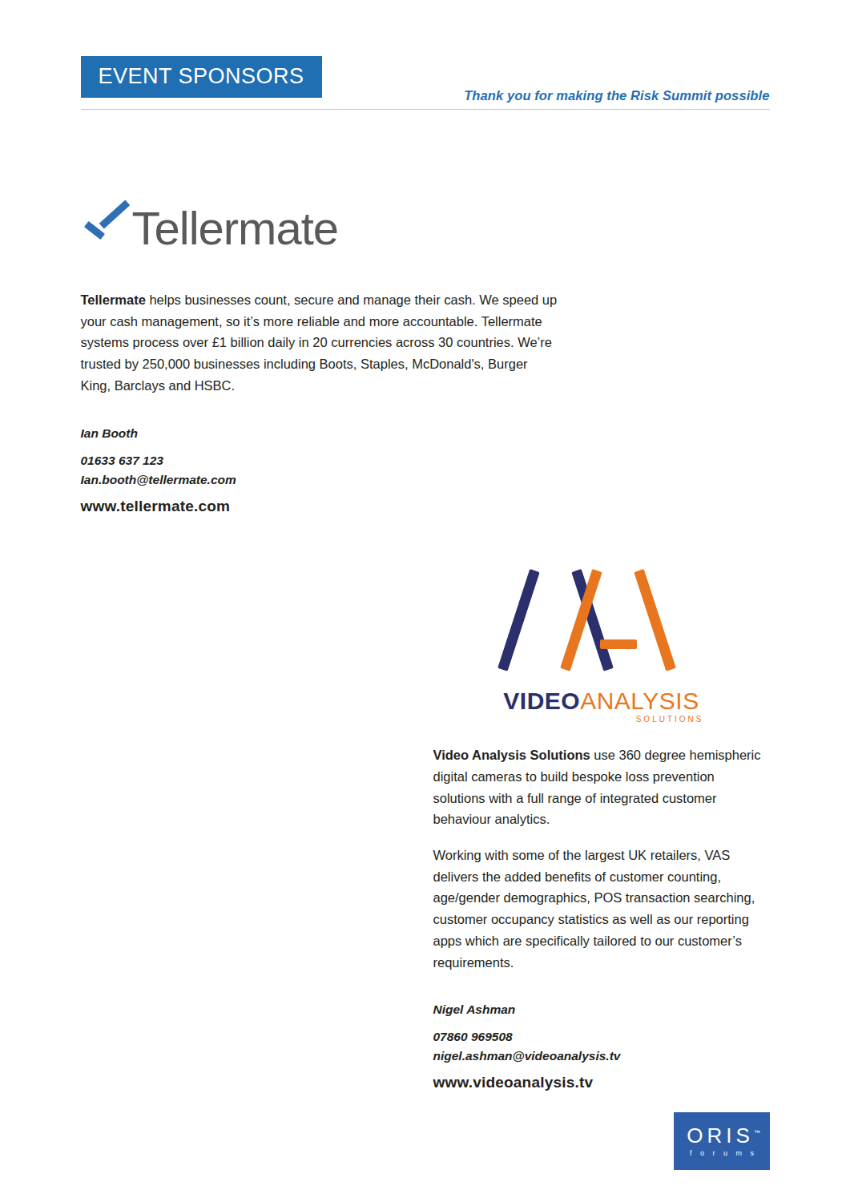EVENT SPONSORS
Thank you for making the Risk Summit possible
Tellermate
Tellermate helps businesses count, secure and manage their cash. We speed up your cash management, so it’s more reliable and more accountable. Tellermate systems process over £1 billion daily in 20 currencies across 30 countries. We’re trusted by 250,000 businesses including Boots, Staples, McDonald's, Burger King, Barclays and HSBC.
Ian Booth 01633 637 123
Ian.booth@tellermate.com
www.tellermate.com
VIDEO ANALYSIS
SOLUTIONS
Video Analysis Solutions use 360 degree hemispheric digital cameras to build bespoke loss prevention solutions with a full range of integrated customer behaviour analytics.
Working with some of the largest UK retailers, VAS delivers the added benefits of customer counting, age/gender demographics, POS transaction searching, customer occupancy statistics as well as our reporting apps which are specifically tailored to our customer’s requirements.
Nigel Ashman 07860 969508
nigel.ashman@videoanalysis.tv
www.videoanalysis.tv
ORIS™ f o r u m s